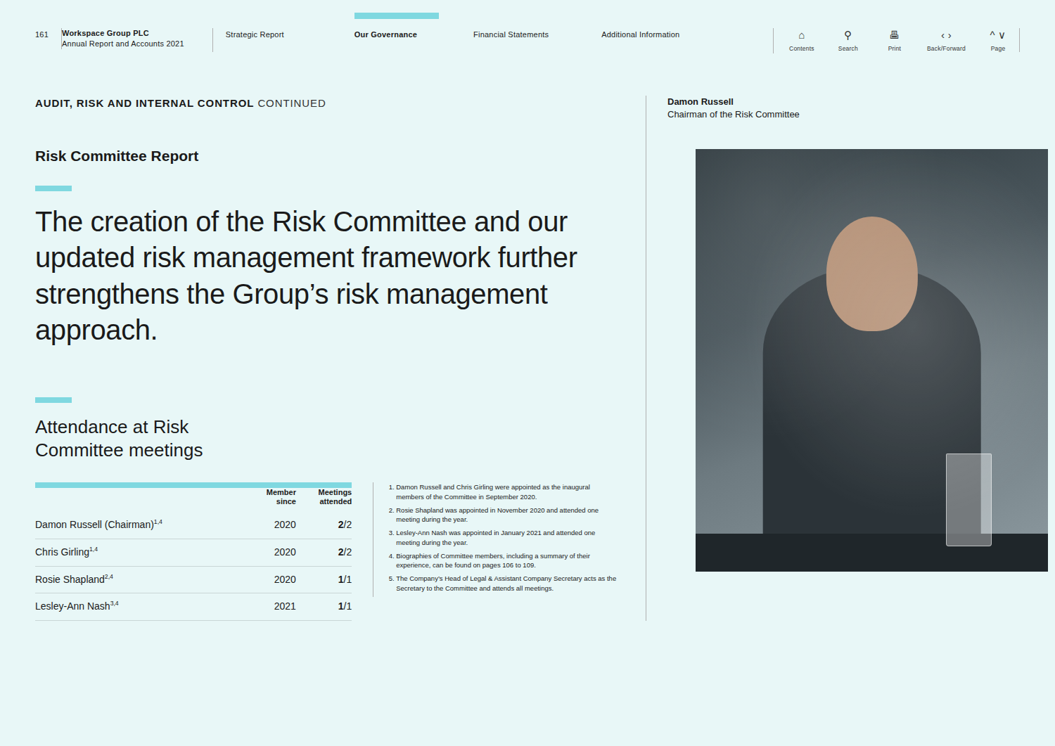161
Workspace Group PLC
Annual Report and Accounts 2021
Strategic Report Our Governance Financial Statements Additional Information
⌂Contents
⚲Search
🖶Print
‹ ›Back/Forward
^ ∨Page
AUDIT, RISK AND INTERNAL CONTROL CONTINUED
Risk Committee Report
The creation of the Risk Committee and our updated risk management framework further strengthens the Group’s risk management approach.
Attendance at Risk
Committee meetings
| | Member since | Meetings attended |
| --- | --- | --- |
| Damon Russell (Chairman) 1,4 | 2020 | 2 /2 |
| Chris Girling 1,4 | 2020 | 2 /2 |
| Rosie Shapland 2,4 | 2020 | 1 /1 |
| Lesley-Ann Nash 3,4 | 2021 | 1 /1 |
Damon Russell and Chris Girling were appointed as the inaugural members of the Committee in September 2020.
Rosie Shapland was appointed in November 2020 and attended one meeting during the year.
Lesley-Ann Nash was appointed in January 2021 and attended one meeting during the year.
Biographies of Committee members, including a summary of their experience, can be found on pages 106 to 109.
The Company’s Head of Legal & Assistant Company Secretary acts as the Secretary to the Committee and attends all meetings.
Damon Russell
Chairman of the Risk Committee